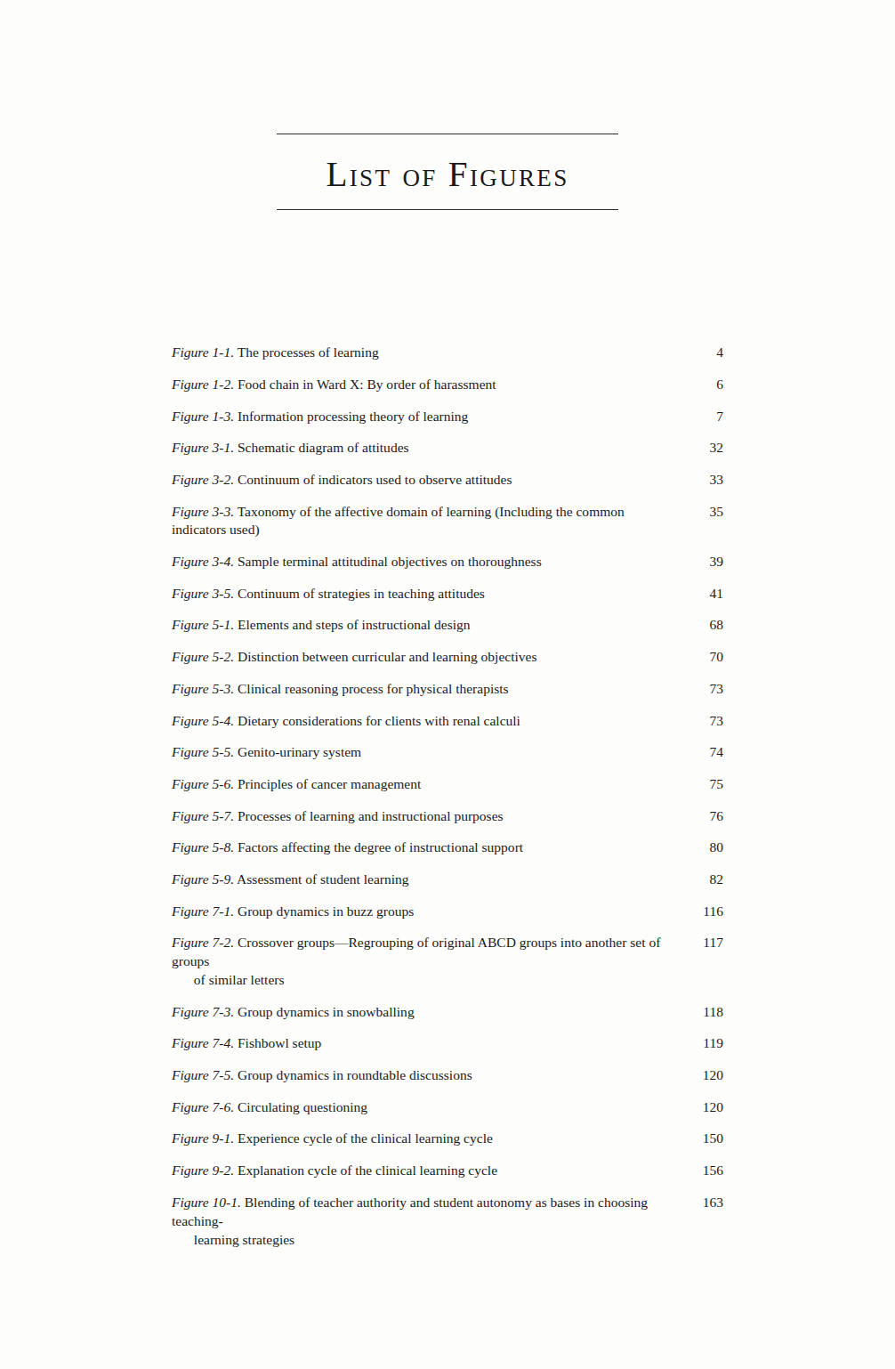List of Figures
Figure 1-1. The processes of learning 4
Figure 1-2. Food chain in Ward X: By order of harassment 6
Figure 1-3. Information processing theory of learning 7
Figure 3-1. Schematic diagram of attitudes 32
Figure 3-2. Continuum of indicators used to observe attitudes 33
Figure 3-3. Taxonomy of the affective domain of learning (Including the common indicators used) 35
Figure 3-4. Sample terminal attitudinal objectives on thoroughness 39
Figure 3-5. Continuum of strategies in teaching attitudes 41
Figure 5-1. Elements and steps of instructional design 68
Figure 5-2. Distinction between curricular and learning objectives 70
Figure 5-3. Clinical reasoning process for physical therapists 73
Figure 5-4. Dietary considerations for clients with renal calculi 73
Figure 5-5. Genito-urinary system 74
Figure 5-6. Principles of cancer management 75
Figure 5-7. Processes of learning and instructional purposes 76
Figure 5-8. Factors affecting the degree of instructional support 80
Figure 5-9. Assessment of student learning 82
Figure 7-1. Group dynamics in buzz groups 116
Figure 7-2. Crossover groups—Regrouping of original ABCD groups into another set of groups of similar letters 117
Figure 7-3. Group dynamics in snowballing 118
Figure 7-4. Fishbowl setup 119
Figure 7-5. Group dynamics in roundtable discussions 120
Figure 7-6. Circulating questioning 120
Figure 9-1. Experience cycle of the clinical learning cycle 150
Figure 9-2. Explanation cycle of the clinical learning cycle 156
Figure 10-1. Blending of teacher authority and student autonomy as bases in choosing teaching-learning strategies 163